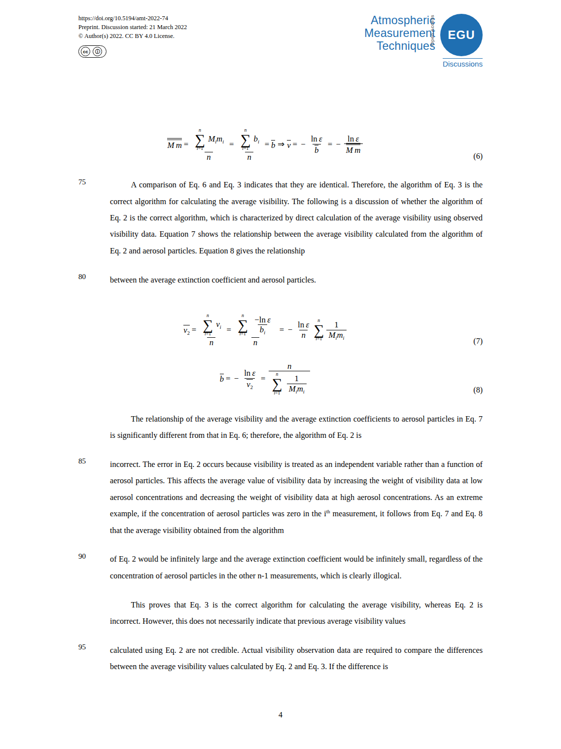https://doi.org/10.5194/amt-2022-74
Preprint. Discussion started: 21 March 2022
© Author(s) 2022. CC BY 4.0 License.
cc ⓘ
Open Access
Atmospheric
Measurement
Techniques
EGU
Discussions
M m = n∑i=1 Mimi n = n∑i=1 bi n = b ⇒ v = − ln ε b = − ln ε M m
(6)
75
A comparison of Eq. 6 and Eq. 3 indicates that they are identical. Therefore, the algorithm of Eq. 3 is the correct algorithm for calculating the average visibility. The following is a discussion of whether the algorithm of Eq. 2 is the correct algorithm, which is characterized by direct calculation of the average visibility using observed visibility data. Equation 7 shows the relationship between the average visibility calculated from the algorithm of Eq. 2 and aerosol particles. Equation 8 gives the relationship
80
between the average extinction coefficient and aerosol particles.
v2 = n∑i=1 vi n = n∑i=1 −ln ε bi n = − ln ε n n∑i=1 1 Mimi
(7)
b = − ln ε v2 = n n∑i=1 1 Mimi
(8)
The relationship of the average visibility and the average extinction coefficients to aerosol particles in Eq. 7 is significantly different from that in Eq. 6; therefore, the algorithm of Eq. 2 is
85
incorrect. The error in Eq. 2 occurs because visibility is treated as an independent variable rather than a function of aerosol particles. This affects the average value of visibility data by increasing the weight of visibility data at low aerosol concentrations and decreasing the weight of visibility data at high aerosol concentrations. As an extreme example, if the concentration of aerosol particles was zero in the ith measurement, it follows from Eq. 7 and Eq. 8 that the average visibility obtained from the algorithm
90
of Eq. 2 would be infinitely large and the average extinction coefficient would be infinitely small, regardless of the concentration of aerosol particles in the other n-1 measurements, which is clearly illogical.
This proves that Eq. 3 is the correct algorithm for calculating the average visibility, whereas Eq. 2 is incorrect. However, this does not necessarily indicate that previous average visibility values
95
calculated using Eq. 2 are not credible. Actual visibility observation data are required to compare the differences between the average visibility values calculated by Eq. 2 and Eq. 3. If the difference is
4